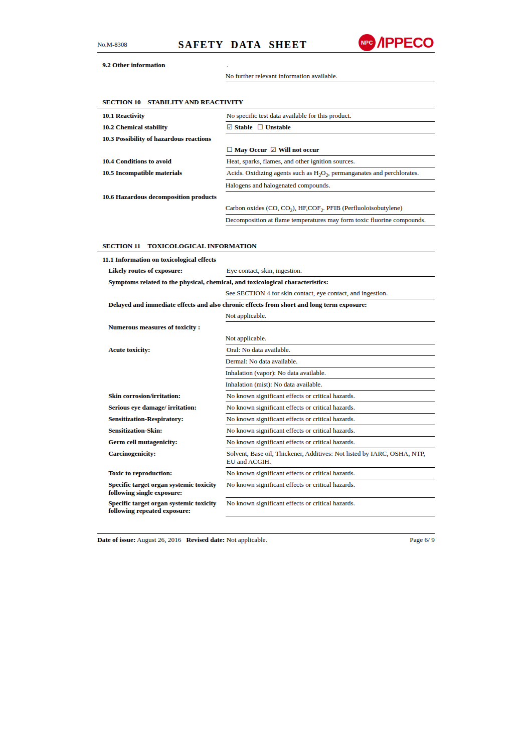No.M-8308
SAFETY DATA SHEET
NPC
/IPPECO
9.2 Other information
.
No further relevant information available.
SECTION 10 STABILITY AND REACTIVITY
10.1 Reactivity
No specific test data available for this product.
10.2 Chemical stability
☑Stable ☐Unstable
10.3 Possibility of hazardous reactions
☐May Occur ☑Will not occur
10.4 Conditions to avoid
Heat, sparks, flames, and other ignition sources.
10.5 Incompatible materials
Acids. Oxidizing agents such as H2O2, permanganates and perchlorates.
Halogens and halogenated compounds.
10.6 Hazardous decomposition products
Carbon oxides (CO, CO2), HF,COF2. PFIB (Perfluoloisobutylene)
Decomposition at flame temperatures may form toxic fluorine compounds.
SECTION 11 TOXICOLOGICAL INFORMATION
11.1 Information on toxicological effects
Likely routes of exposure:
Eye contact, skin, ingestion.
Symptoms related to the physical, chemical, and toxicological characteristics:
See SECTION 4 for skin contact, eye contact, and ingestion.
Delayed and immediate effects and also chronic effects from short and long term exposure:
Not applicable.
Numerous measures of toxicity :
Not applicable.
Acute toxicity:
Oral: No data available.
Dermal: No data available.
Inhalation (vapor): No data available.
Inhalation (mist): No data available.
Skin corrosion/irritation:
No known significant effects or critical hazards.
Serious eye damage/ irritation:
No known significant effects or critical hazards.
Sensitization-Respiratory:
No known significant effects or critical hazards.
Sensitization-Skin:
No known significant effects or critical hazards.
Germ cell mutagenicity:
No known significant effects or critical hazards.
Carcinogenicity:
Solvent, Base oil, Thickener, Additives: Not listed by IARC, OSHA, NTP, EU and ACGIH.
Toxic to reproduction:
No known significant effects or critical hazards.
Specific target organ systemic toxicity following single exposure:
No known significant effects or critical hazards.
Specific target organ systemic toxicity following repeated exposure:
No known significant effects or critical hazards.
Date of issue: August 26, 2016 Revised date: Not applicable.
Page 6/ 9